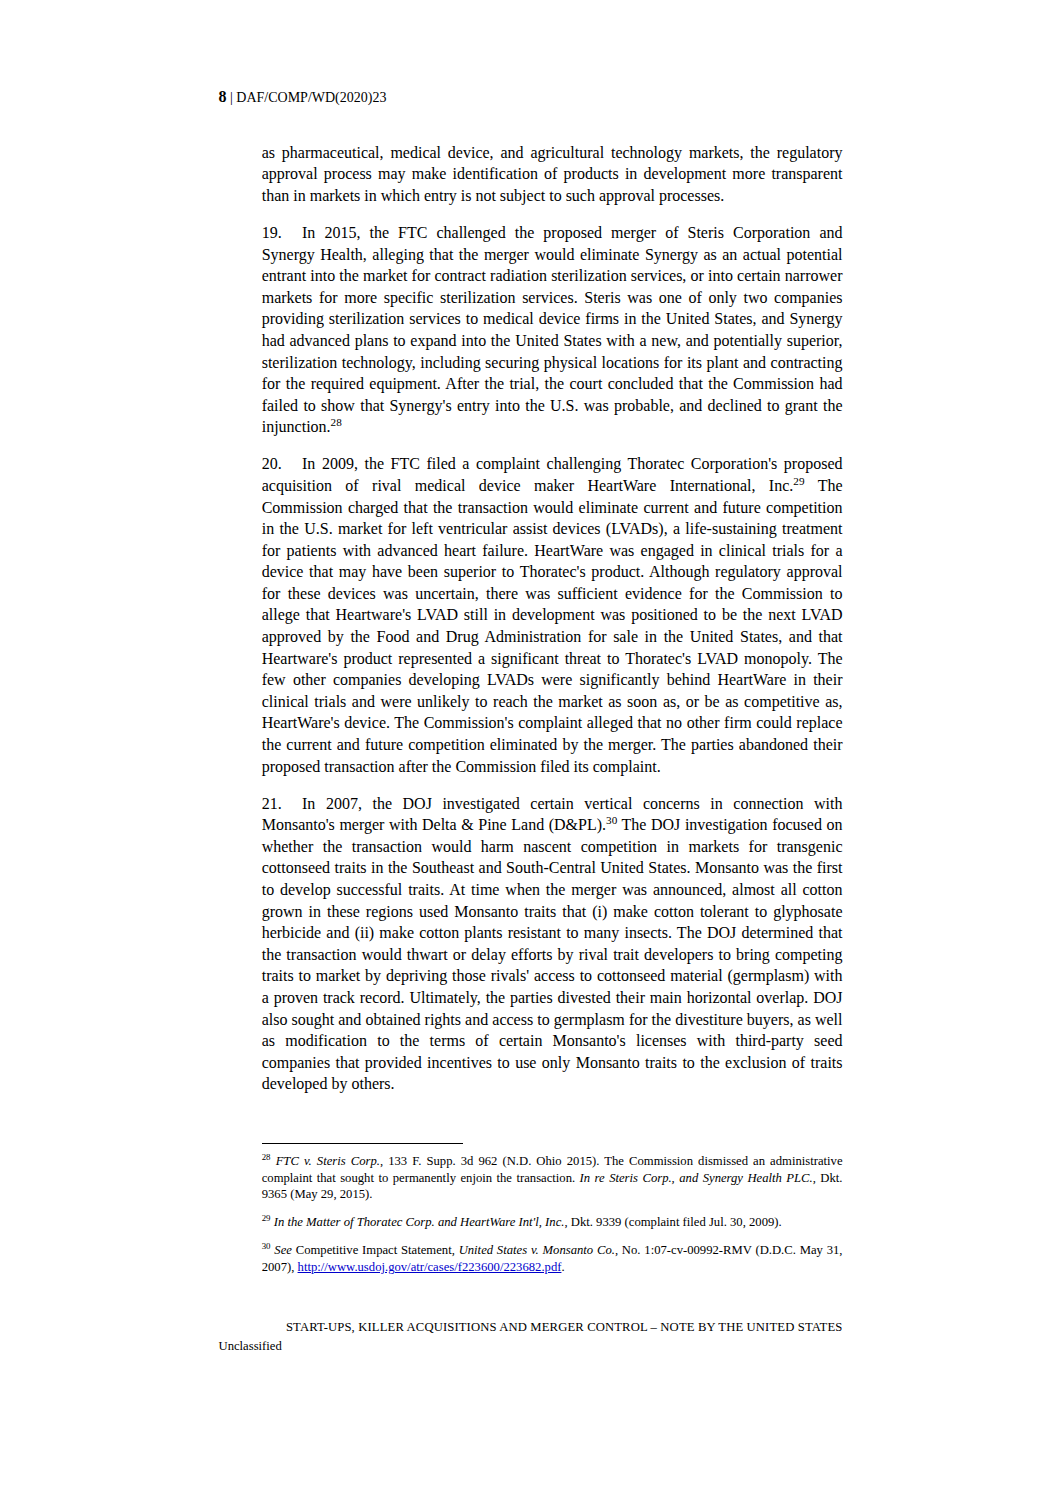8 | DAF/COMP/WD(2020)23
as pharmaceutical, medical device, and agricultural technology markets, the regulatory approval process may make identification of products in development more transparent than in markets in which entry is not subject to such approval processes.
19. In 2015, the FTC challenged the proposed merger of Steris Corporation and Synergy Health, alleging that the merger would eliminate Synergy as an actual potential entrant into the market for contract radiation sterilization services, or into certain narrower markets for more specific sterilization services. Steris was one of only two companies providing sterilization services to medical device firms in the United States, and Synergy had advanced plans to expand into the United States with a new, and potentially superior, sterilization technology, including securing physical locations for its plant and contracting for the required equipment. After the trial, the court concluded that the Commission had failed to show that Synergy's entry into the U.S. was probable, and declined to grant the injunction.28
20. In 2009, the FTC filed a complaint challenging Thoratec Corporation's proposed acquisition of rival medical device maker HeartWare International, Inc.29 The Commission charged that the transaction would eliminate current and future competition in the U.S. market for left ventricular assist devices (LVADs), a life-sustaining treatment for patients with advanced heart failure. HeartWare was engaged in clinical trials for a device that may have been superior to Thoratec's product. Although regulatory approval for these devices was uncertain, there was sufficient evidence for the Commission to allege that Heartware's LVAD still in development was positioned to be the next LVAD approved by the Food and Drug Administration for sale in the United States, and that Heartware's product represented a significant threat to Thoratec's LVAD monopoly. The few other companies developing LVADs were significantly behind HeartWare in their clinical trials and were unlikely to reach the market as soon as, or be as competitive as, HeartWare's device. The Commission's complaint alleged that no other firm could replace the current and future competition eliminated by the merger. The parties abandoned their proposed transaction after the Commission filed its complaint.
21. In 2007, the DOJ investigated certain vertical concerns in connection with Monsanto's merger with Delta & Pine Land (D&PL).30 The DOJ investigation focused on whether the transaction would harm nascent competition in markets for transgenic cottonseed traits in the Southeast and South-Central United States. Monsanto was the first to develop successful traits. At time when the merger was announced, almost all cotton grown in these regions used Monsanto traits that (i) make cotton tolerant to glyphosate herbicide and (ii) make cotton plants resistant to many insects. The DOJ determined that the transaction would thwart or delay efforts by rival trait developers to bring competing traits to market by depriving those rivals' access to cottonseed material (germplasm) with a proven track record. Ultimately, the parties divested their main horizontal overlap. DOJ also sought and obtained rights and access to germplasm for the divestiture buyers, as well as modification to the terms of certain Monsanto's licenses with third-party seed companies that provided incentives to use only Monsanto traits to the exclusion of traits developed by others.
28 FTC v. Steris Corp., 133 F. Supp. 3d 962 (N.D. Ohio 2015). The Commission dismissed an administrative complaint that sought to permanently enjoin the transaction. In re Steris Corp., and Synergy Health PLC., Dkt. 9365 (May 29, 2015).
29 In the Matter of Thoratec Corp. and HeartWare Int'l, Inc., Dkt. 9339 (complaint filed Jul. 30, 2009).
30 See Competitive Impact Statement, United States v. Monsanto Co., No. 1:07-cv-00992-RMV (D.D.C. May 31, 2007), http://www.usdoj.gov/atr/cases/f223600/223682.pdf.
START-UPS, KILLER ACQUISITIONS AND MERGER CONTROL – NOTE BY THE UNITED STATES
Unclassified